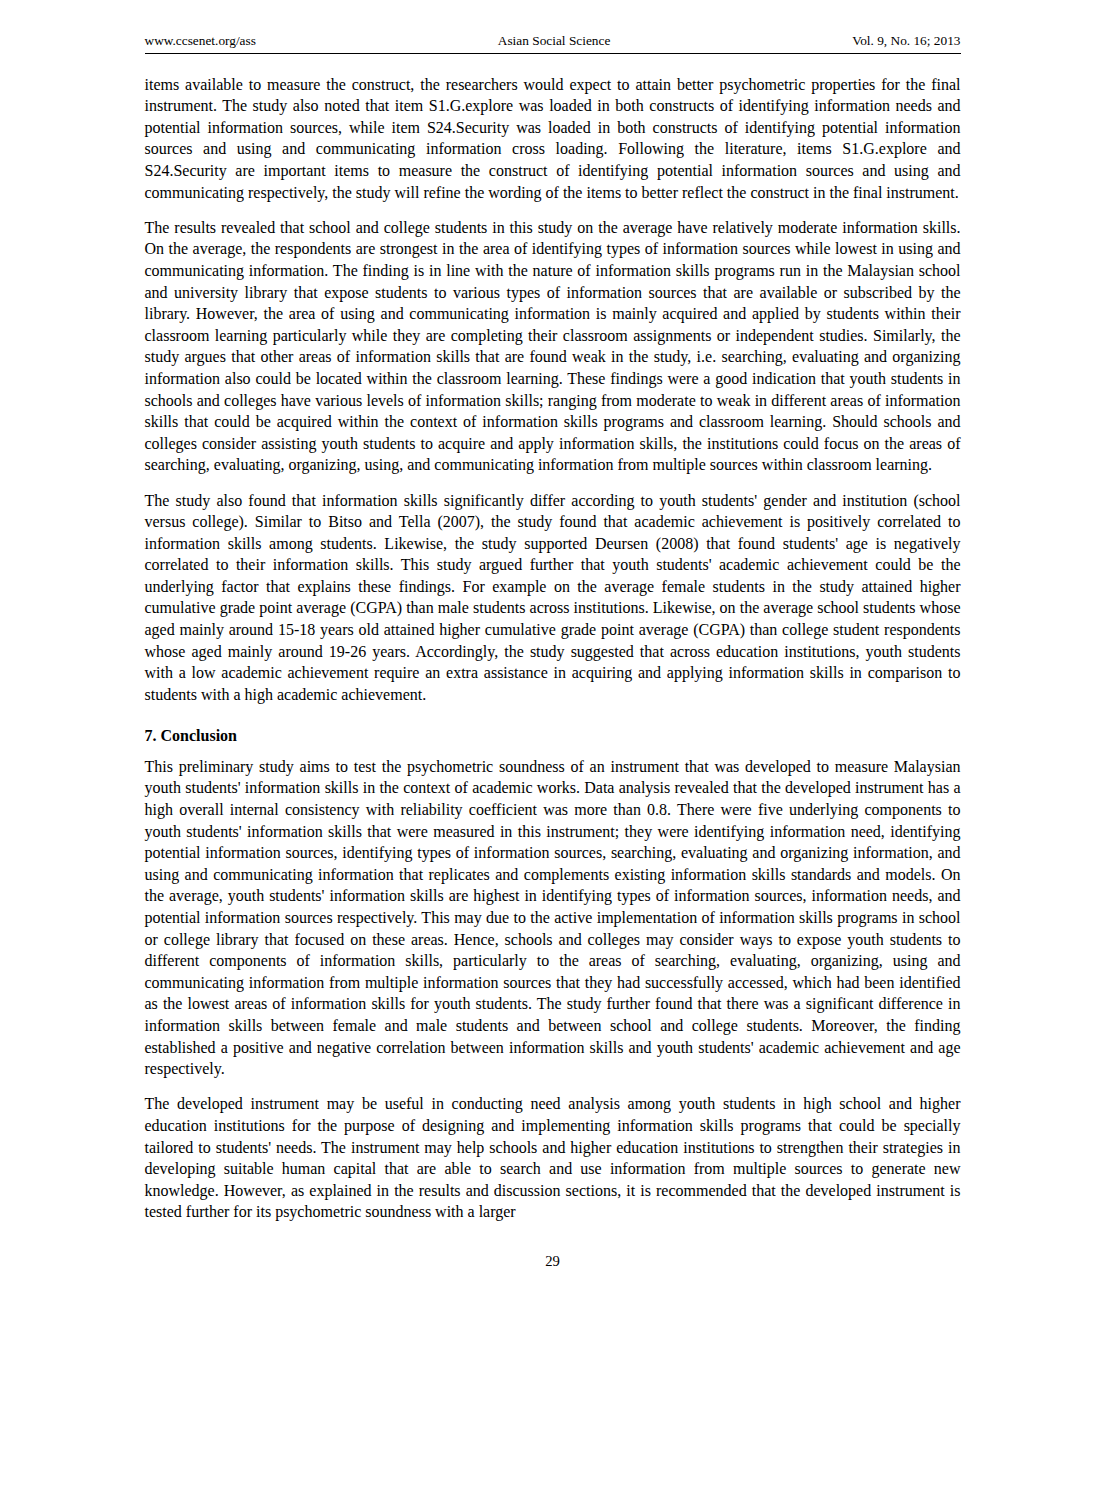www.ccsenet.org/ass Asian Social Science Vol. 9, No. 16; 2013
items available to measure the construct, the researchers would expect to attain better psychometric properties for the final instrument. The study also noted that item S1.G.explore was loaded in both constructs of identifying information needs and potential information sources, while item S24.Security was loaded in both constructs of identifying potential information sources and using and communicating information cross loading. Following the literature, items S1.G.explore and S24.Security are important items to measure the construct of identifying potential information sources and using and communicating respectively, the study will refine the wording of the items to better reflect the construct in the final instrument.
The results revealed that school and college students in this study on the average have relatively moderate information skills. On the average, the respondents are strongest in the area of identifying types of information sources while lowest in using and communicating information. The finding is in line with the nature of information skills programs run in the Malaysian school and university library that expose students to various types of information sources that are available or subscribed by the library. However, the area of using and communicating information is mainly acquired and applied by students within their classroom learning particularly while they are completing their classroom assignments or independent studies. Similarly, the study argues that other areas of information skills that are found weak in the study, i.e. searching, evaluating and organizing information also could be located within the classroom learning. These findings were a good indication that youth students in schools and colleges have various levels of information skills; ranging from moderate to weak in different areas of information skills that could be acquired within the context of information skills programs and classroom learning. Should schools and colleges consider assisting youth students to acquire and apply information skills, the institutions could focus on the areas of searching, evaluating, organizing, using, and communicating information from multiple sources within classroom learning.
The study also found that information skills significantly differ according to youth students' gender and institution (school versus college). Similar to Bitso and Tella (2007), the study found that academic achievement is positively correlated to information skills among students. Likewise, the study supported Deursen (2008) that found students' age is negatively correlated to their information skills. This study argued further that youth students' academic achievement could be the underlying factor that explains these findings. For example on the average female students in the study attained higher cumulative grade point average (CGPA) than male students across institutions. Likewise, on the average school students whose aged mainly around 15-18 years old attained higher cumulative grade point average (CGPA) than college student respondents whose aged mainly around 19-26 years. Accordingly, the study suggested that across education institutions, youth students with a low academic achievement require an extra assistance in acquiring and applying information skills in comparison to students with a high academic achievement.
7. Conclusion
This preliminary study aims to test the psychometric soundness of an instrument that was developed to measure Malaysian youth students' information skills in the context of academic works. Data analysis revealed that the developed instrument has a high overall internal consistency with reliability coefficient was more than 0.8. There were five underlying components to youth students' information skills that were measured in this instrument; they were identifying information need, identifying potential information sources, identifying types of information sources, searching, evaluating and organizing information, and using and communicating information that replicates and complements existing information skills standards and models. On the average, youth students' information skills are highest in identifying types of information sources, information needs, and potential information sources respectively. This may due to the active implementation of information skills programs in school or college library that focused on these areas. Hence, schools and colleges may consider ways to expose youth students to different components of information skills, particularly to the areas of searching, evaluating, organizing, using and communicating information from multiple information sources that they had successfully accessed, which had been identified as the lowest areas of information skills for youth students. The study further found that there was a significant difference in information skills between female and male students and between school and college students. Moreover, the finding established a positive and negative correlation between information skills and youth students' academic achievement and age respectively.
The developed instrument may be useful in conducting need analysis among youth students in high school and higher education institutions for the purpose of designing and implementing information skills programs that could be specially tailored to students' needs. The instrument may help schools and higher education institutions to strengthen their strategies in developing suitable human capital that are able to search and use information from multiple sources to generate new knowledge. However, as explained in the results and discussion sections, it is recommended that the developed instrument is tested further for its psychometric soundness with a larger
29